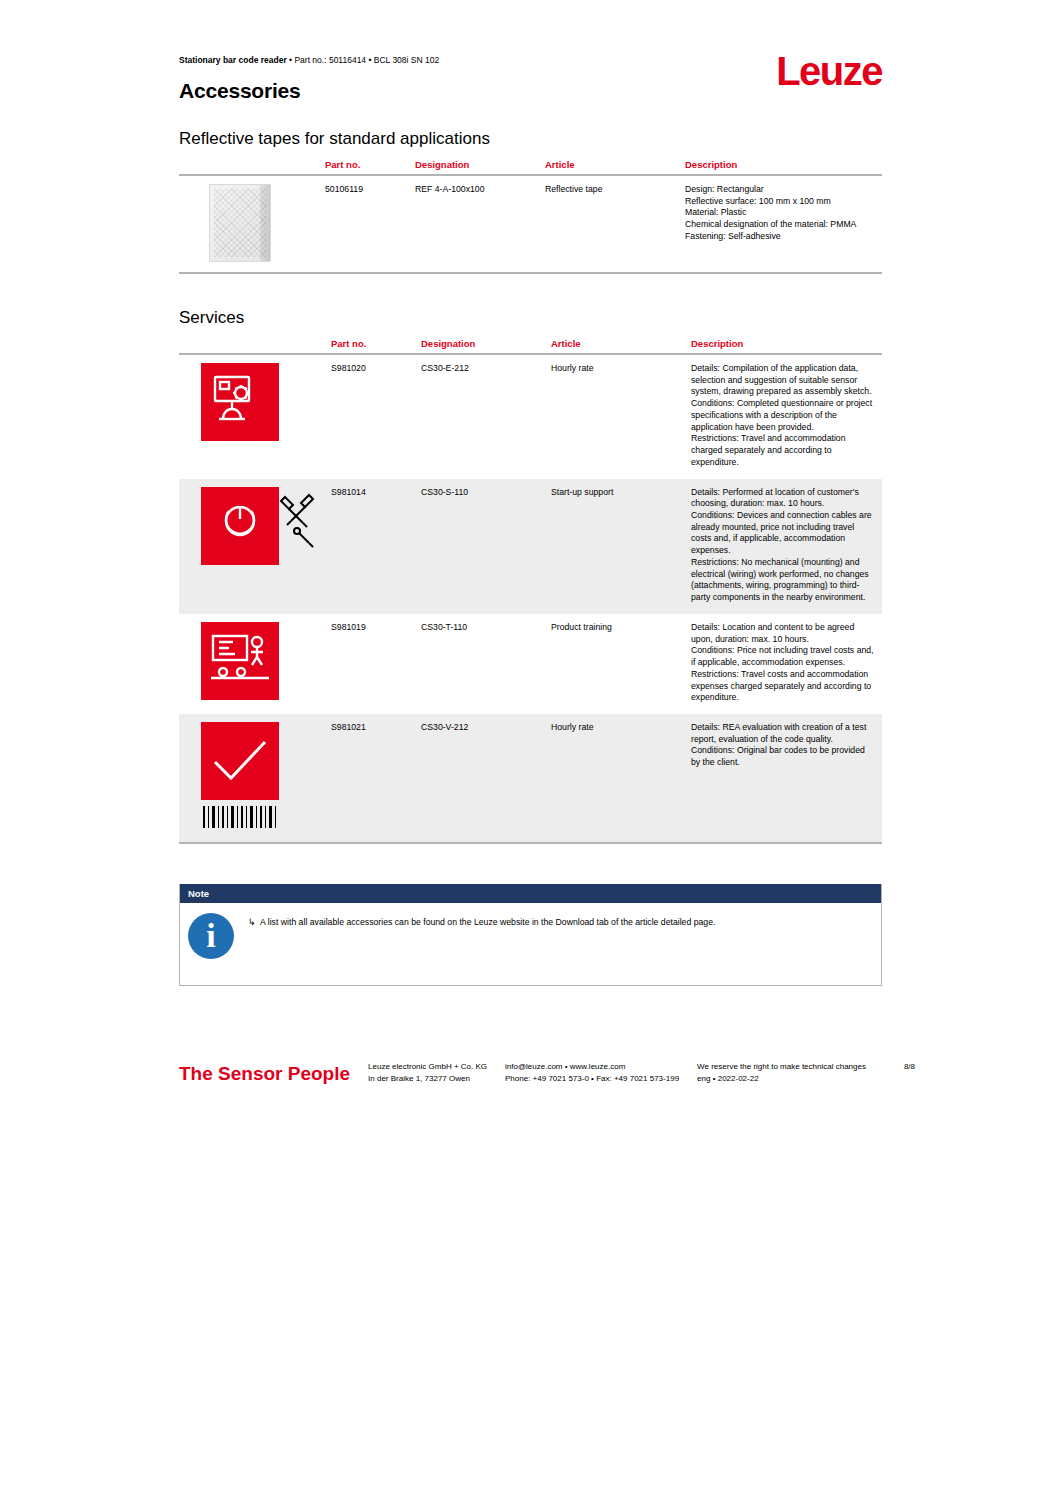Stationary bar code reader • Part no.: 50116414 • BCL 308i SN 102
Accessories
Leuze
Reflective tapes for standard applications
| | Part no. | Designation | Article | Description |
| --- | --- | --- | --- | --- |
| | 50106119 | REF 4-A-100x100 | Reflective tape | Design: Rectangular Reflective surface: 100 mm x 100 mm Material: Plastic Chemical designation of the material: PMMA Fastening: Self-adhesive |
Services
| | Part no. | Designation | Article | Description |
| --- | --- | --- | --- | --- |
| | S981020 | CS30-E-212 | Hourly rate | Details: Compilation of the application data, selection and suggestion of suitable sensor system, drawing prepared as assembly sketch. Conditions: Completed questionnaire or project specifications with a description of the application have been provided. Restrictions: Travel and accommodation charged separately and according to expenditure. |
| | S981014 | CS30-S-110 | Start-up support | Details: Performed at location of customer's choosing, duration: max. 10 hours. Conditions: Devices and connection cables are already mounted, price not including travel costs and, if applicable, accommodation expenses. Restrictions: No mechanical (mounting) and electrical (wiring) work performed, no changes (attachments, wiring, programming) to third-party components in the nearby environment. |
| | S981019 | CS30-T-110 | Product training | Details: Location and content to be agreed upon, duration: max. 10 hours. Conditions: Price not including travel costs and, if applicable, accommodation expenses. Restrictions: Travel costs and accommodation expenses charged separately and according to expenditure. |
| | S981021 | CS30-V-212 | Hourly rate | Details: REA evaluation with creation of a test report, evaluation of the code quality. Conditions: Original bar codes to be provided by the client. |
Note
i
↳A list with all available accessories can be found on the Leuze website in the Download tab of the article detailed page.
The Sensor People
Leuze electronic GmbH + Co. KG
In der Braike 1, 73277 Owen
info@leuze.com • www.leuze.com
Phone: +49 7021 573-0 • Fax: +49 7021 573-199
We reserve the right to make technical changes
eng • 2022-02-22
8/8